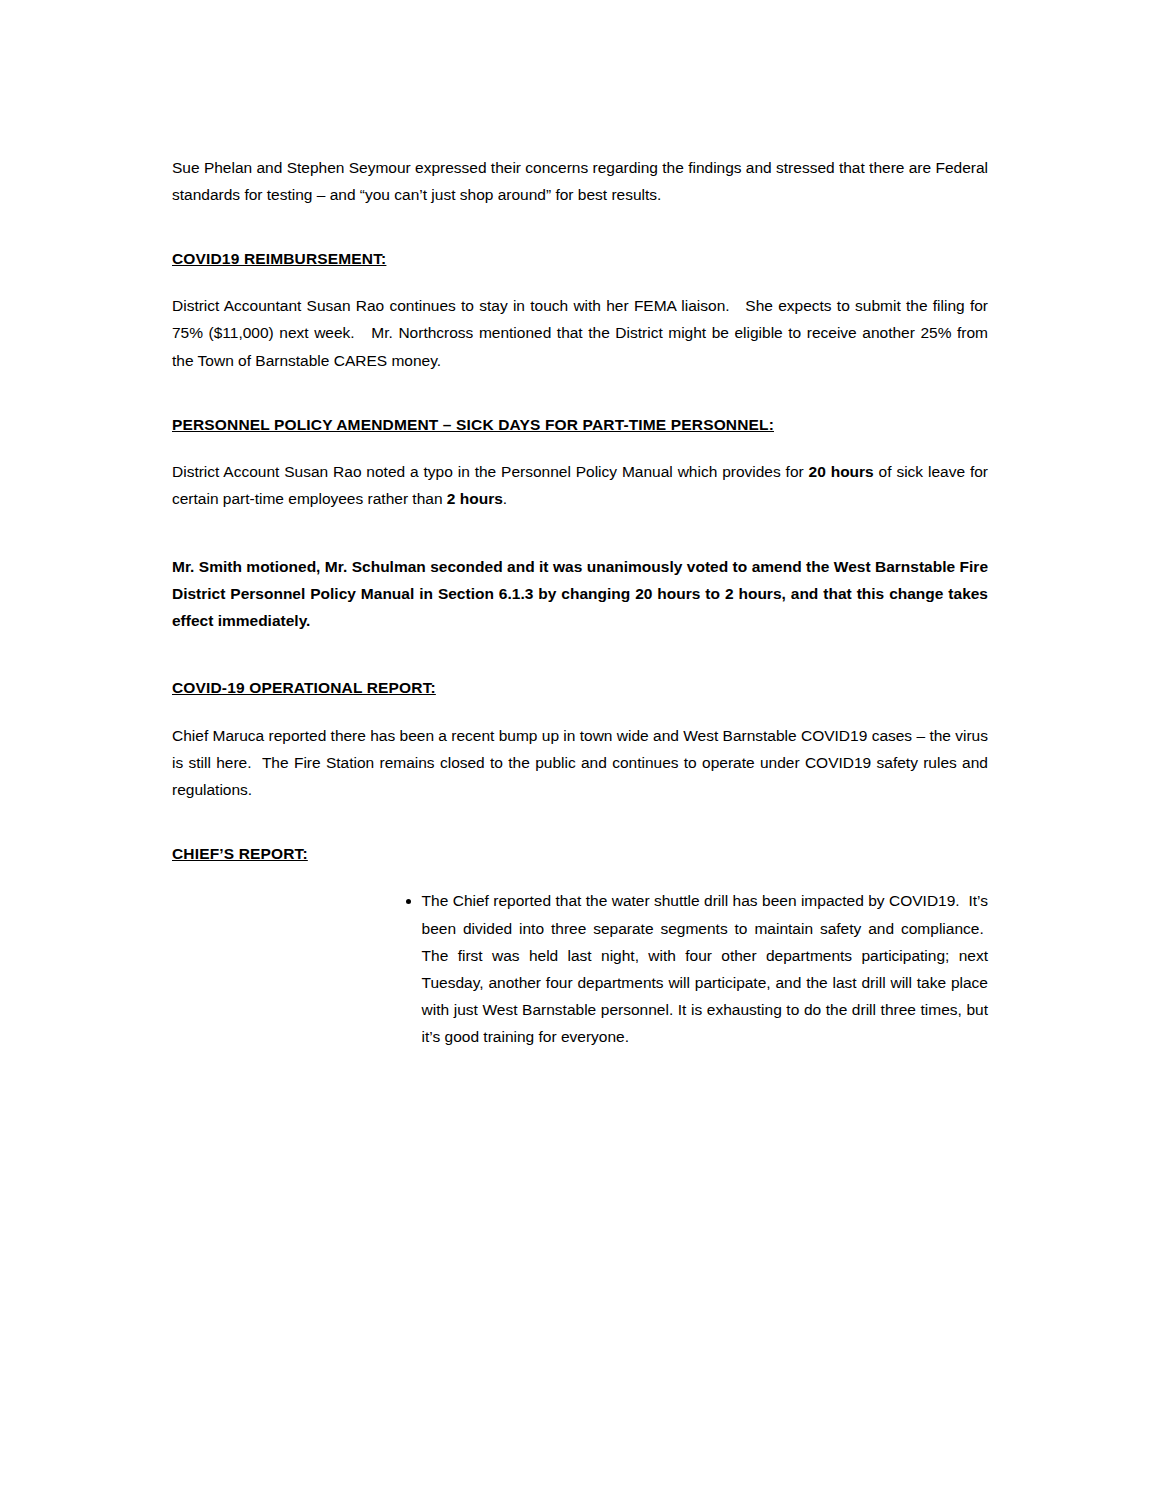Sue Phelan and Stephen Seymour expressed their concerns regarding the findings and stressed that there are Federal standards for testing – and “you can’t just shop around” for best results.
COVID19 Reimbursement:
District Accountant Susan Rao continues to stay in touch with her FEMA liaison. She expects to submit the filing for 75% ($11,000) next week. Mr. Northcross mentioned that the District might be eligible to receive another 25% from the Town of Barnstable CARES money.
Personnel Policy Amendment – Sick Days for Part-Time Personnel:
District Account Susan Rao noted a typo in the Personnel Policy Manual which provides for 20 hours of sick leave for certain part-time employees rather than 2 hours.
Mr. Smith motioned, Mr. Schulman seconded and it was unanimously voted to amend the West Barnstable Fire District Personnel Policy Manual in Section 6.1.3 by changing 20 hours to 2 hours, and that this change takes effect immediately.
COVID-19 Operational Report:
Chief Maruca reported there has been a recent bump up in town wide and West Barnstable COVID19 cases – the virus is still here. The Fire Station remains closed to the public and continues to operate under COVID19 safety rules and regulations.
Chief’s Report:
The Chief reported that the water shuttle drill has been impacted by COVID19. It’s been divided into three separate segments to maintain safety and compliance. The first was held last night, with four other departments participating; next Tuesday, another four departments will participate, and the last drill will take place with just West Barnstable personnel. It is exhausting to do the drill three times, but it’s good training for everyone.